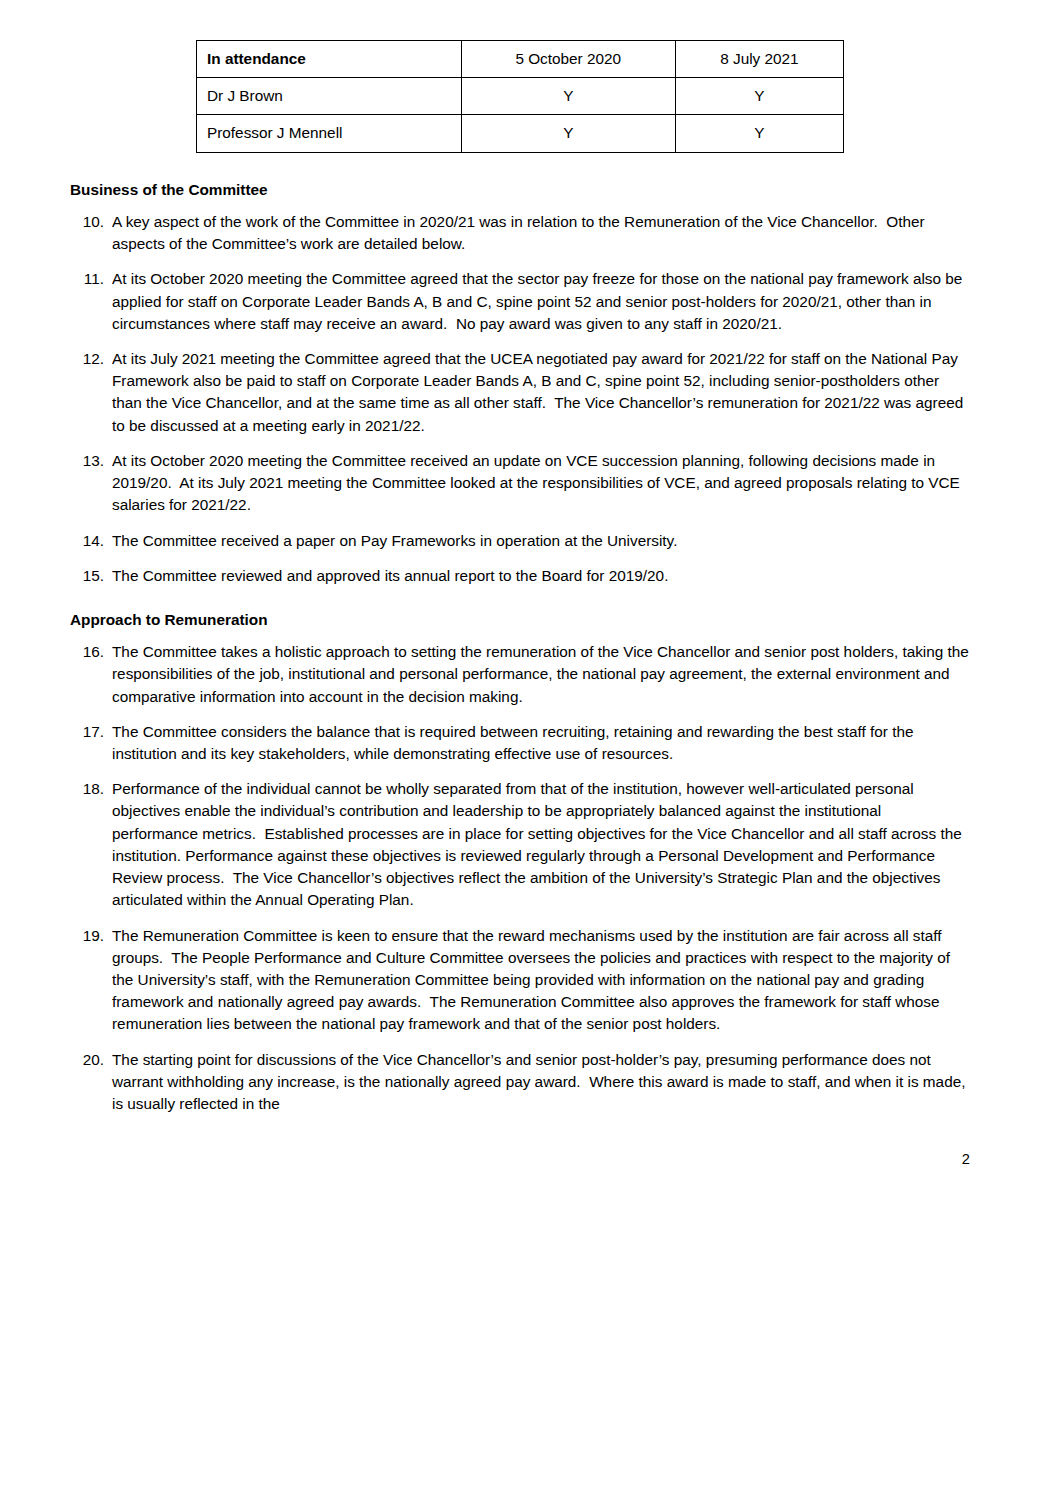| In attendance | 5 October 2020 | 8 July 2021 |
| --- | --- | --- |
| Dr J Brown | Y | Y |
| Professor J Mennell | Y | Y |
Business of the Committee
10. A key aspect of the work of the Committee in 2020/21 was in relation to the Remuneration of the Vice Chancellor. Other aspects of the Committee’s work are detailed below.
11. At its October 2020 meeting the Committee agreed that the sector pay freeze for those on the national pay framework also be applied for staff on Corporate Leader Bands A, B and C, spine point 52 and senior post-holders for 2020/21, other than in circumstances where staff may receive an award. No pay award was given to any staff in 2020/21.
12. At its July 2021 meeting the Committee agreed that the UCEA negotiated pay award for 2021/22 for staff on the National Pay Framework also be paid to staff on Corporate Leader Bands A, B and C, spine point 52, including senior-postholders other than the Vice Chancellor, and at the same time as all other staff. The Vice Chancellor’s remuneration for 2021/22 was agreed to be discussed at a meeting early in 2021/22.
13. At its October 2020 meeting the Committee received an update on VCE succession planning, following decisions made in 2019/20. At its July 2021 meeting the Committee looked at the responsibilities of VCE, and agreed proposals relating to VCE salaries for 2021/22.
14. The Committee received a paper on Pay Frameworks in operation at the University.
15. The Committee reviewed and approved its annual report to the Board for 2019/20.
Approach to Remuneration
16. The Committee takes a holistic approach to setting the remuneration of the Vice Chancellor and senior post holders, taking the responsibilities of the job, institutional and personal performance, the national pay agreement, the external environment and comparative information into account in the decision making.
17. The Committee considers the balance that is required between recruiting, retaining and rewarding the best staff for the institution and its key stakeholders, while demonstrating effective use of resources.
18. Performance of the individual cannot be wholly separated from that of the institution, however well-articulated personal objectives enable the individual’s contribution and leadership to be appropriately balanced against the institutional performance metrics. Established processes are in place for setting objectives for the Vice Chancellor and all staff across the institution. Performance against these objectives is reviewed regularly through a Personal Development and Performance Review process. The Vice Chancellor’s objectives reflect the ambition of the University’s Strategic Plan and the objectives articulated within the Annual Operating Plan.
19. The Remuneration Committee is keen to ensure that the reward mechanisms used by the institution are fair across all staff groups. The People Performance and Culture Committee oversees the policies and practices with respect to the majority of the University’s staff, with the Remuneration Committee being provided with information on the national pay and grading framework and nationally agreed pay awards. The Remuneration Committee also approves the framework for staff whose remuneration lies between the national pay framework and that of the senior post holders.
20. The starting point for discussions of the Vice Chancellor’s and senior post-holder’s pay, presuming performance does not warrant withholding any increase, is the nationally agreed pay award. Where this award is made to staff, and when it is made, is usually reflected in the
2